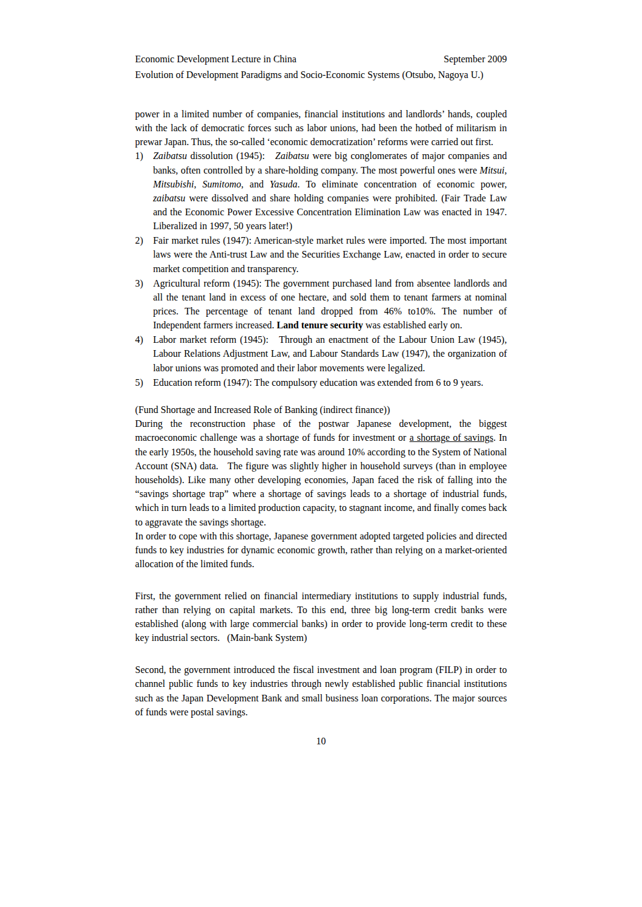Economic Development Lecture in China September 2009
Evolution of Development Paradigms and Socio-Economic Systems (Otsubo, Nagoya U.)
power in a limited number of companies, financial institutions and landlords’ hands, coupled with the lack of democratic forces such as labor unions, had been the hotbed of militarism in prewar Japan. Thus, the so-called ‘economic democratization’ reforms were carried out first.
Zaibatsu dissolution (1945): Zaibatsu were big conglomerates of major companies and banks, often controlled by a share-holding company. The most powerful ones were Mitsui, Mitsubishi, Sumitomo, and Yasuda. To eliminate concentration of economic power, zaibatsu were dissolved and share holding companies were prohibited. (Fair Trade Law and the Economic Power Excessive Concentration Elimination Law was enacted in 1947. Liberalized in 1997, 50 years later!)
Fair market rules (1947): American-style market rules were imported. The most important laws were the Anti-trust Law and the Securities Exchange Law, enacted in order to secure market competition and transparency.
Agricultural reform (1945): The government purchased land from absentee landlords and all the tenant land in excess of one hectare, and sold them to tenant farmers at nominal prices. The percentage of tenant land dropped from 46% to10%. The number of Independent farmers increased. Land tenure security was established early on.
Labor market reform (1945): Through an enactment of the Labour Union Law (1945), Labour Relations Adjustment Law, and Labour Standards Law (1947), the organization of labor unions was promoted and their labor movements were legalized.
Education reform (1947): The compulsory education was extended from 6 to 9 years.
(Fund Shortage and Increased Role of Banking (indirect finance))
During the reconstruction phase of the postwar Japanese development, the biggest macroeconomic challenge was a shortage of funds for investment or a shortage of savings. In the early 1950s, the household saving rate was around 10% according to the System of National Account (SNA) data. The figure was slightly higher in household surveys (than in employee households). Like many other developing economies, Japan faced the risk of falling into the “savings shortage trap” where a shortage of savings leads to a shortage of industrial funds, which in turn leads to a limited production capacity, to stagnant income, and finally comes back to aggravate the savings shortage.
In order to cope with this shortage, Japanese government adopted targeted policies and directed funds to key industries for dynamic economic growth, rather than relying on a market-oriented allocation of the limited funds.
First, the government relied on financial intermediary institutions to supply industrial funds, rather than relying on capital markets. To this end, three big long-term credit banks were established (along with large commercial banks) in order to provide long-term credit to these key industrial sectors. (Main-bank System)
Second, the government introduced the fiscal investment and loan program (FILP) in order to channel public funds to key industries through newly established public financial institutions such as the Japan Development Bank and small business loan corporations. The major sources of funds were postal savings.
10